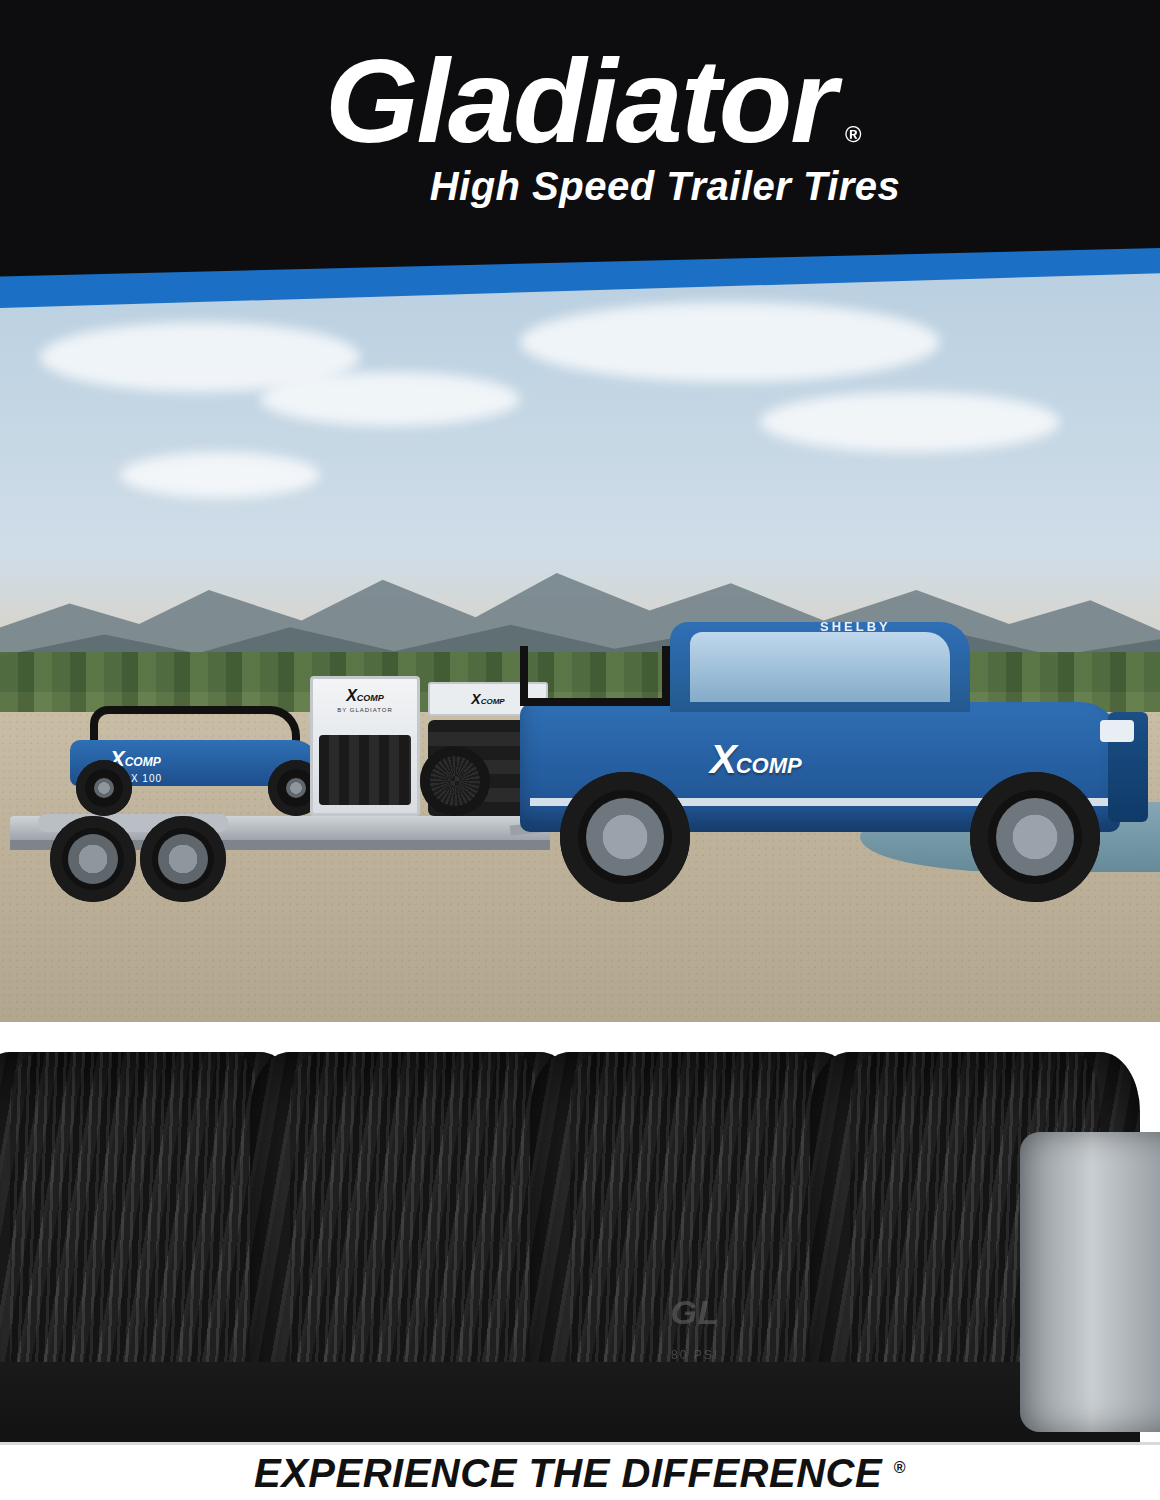Gladiator®
High Speed Trailer Tires
XCOMP
12 X 100
XCOMP
BY GLADIATOR
XCOMP
SHELBY
XCOMP
GL
80 PSI
EXPERIENCE THE DIFFERENCE ®